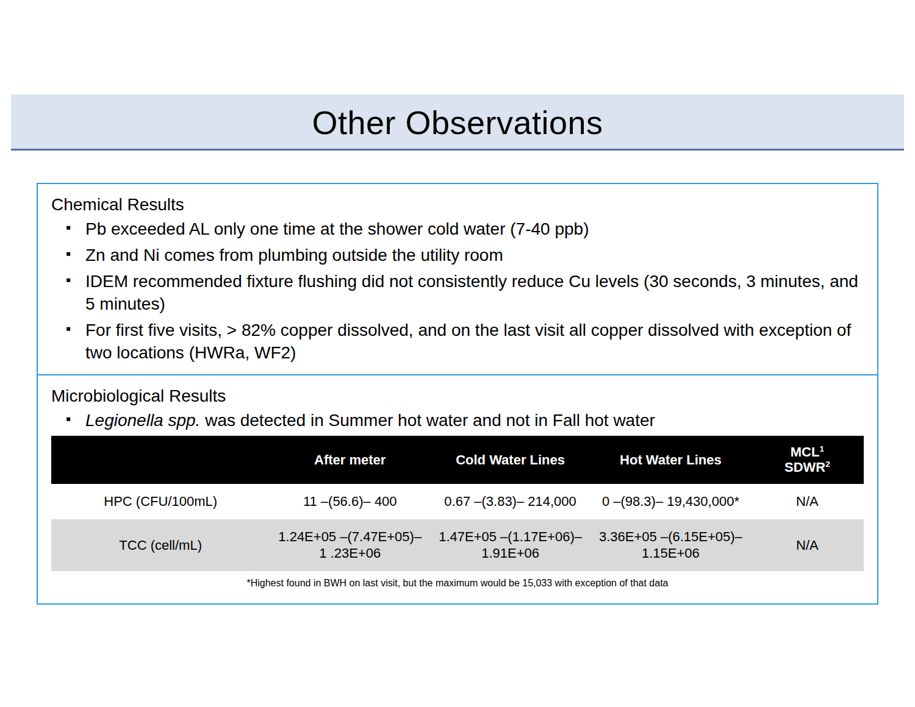Other Observations
Chemical Results
Pb exceeded AL only one time at the shower cold water (7-40 ppb)
Zn and Ni comes from plumbing outside the utility room
IDEM recommended fixture flushing did not consistently reduce Cu levels (30 seconds, 3 minutes, and 5 minutes)
For first five visits, > 82% copper dissolved, and on the last visit all copper dissolved with exception of two locations (HWRa, WF2)
Microbiological Results
Legionella spp. was detected in Summer hot water and not in Fall hot water
| | After meter | Cold Water Lines | Hot Water Lines | MCL 1 SDWR 2 |
| --- | --- | --- | --- | --- |
| HPC (CFU/100mL) | 11 –(56.6)– 400 | 0.67 –(3.83)– 214,000 | 0 –(98.3)– 19,430,000* | N/A |
| TCC (cell/mL) | 1.24E+05 –(7.47E+05)– 1 .23E+06 | 1.47E+05 –(1.17E+06)– 1.91E+06 | 3.36E+05 –(6.15E+05)– 1.15E+06 | N/A |
| *Highest found in BWH on last visit, but the maximum would be 15,033 with exception of that data |